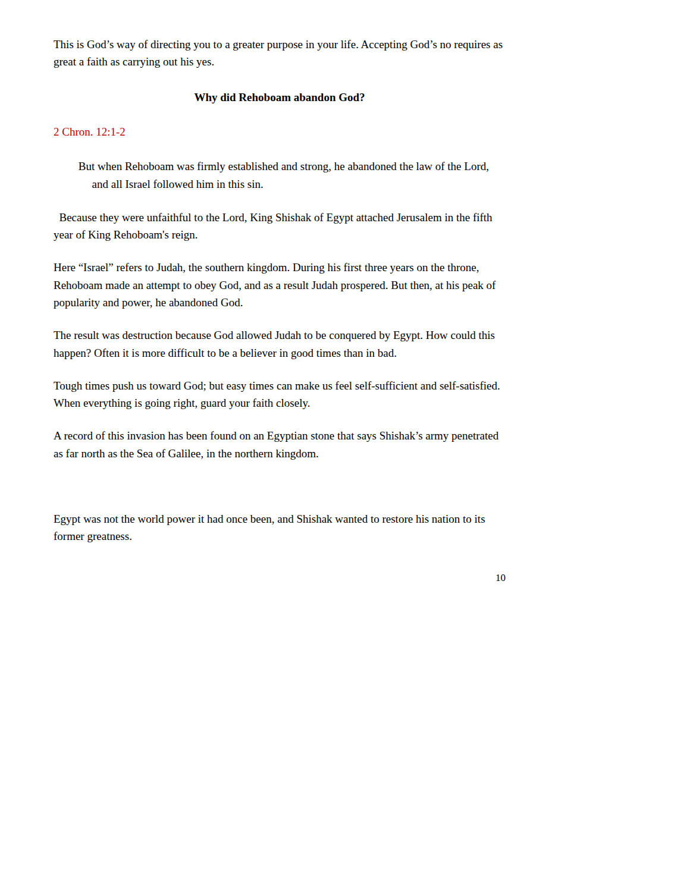This is God’s way of directing you to a greater purpose in your life. Accepting God’s no requires as great a faith as carrying out his yes.
Why did Rehoboam abandon God?
2 Chron. 12:1-2
But when Rehoboam was firmly established and strong, he abandoned the law of the Lord, and all Israel followed him in this sin.
Because they were unfaithful to the Lord, King Shishak of Egypt attached Jerusalem in the fifth year of King Rehoboam's reign.
Here “Israel” refers to Judah, the southern kingdom. During his first three years on the throne, Rehoboam made an attempt to obey God, and as a result Judah prospered. But then, at his peak of popularity and power, he abandoned God.
The result was destruction because God allowed Judah to be conquered by Egypt. How could this happen? Often it is more difficult to be a believer in good times than in bad.
Tough times push us toward God; but easy times can make us feel self-sufficient and self-satisfied. When everything is going right, guard your faith closely.
A record of this invasion has been found on an Egyptian stone that says Shishak’s army penetrated as far north as the Sea of Galilee, in the northern kingdom.
Egypt was not the world power it had once been, and Shishak wanted to restore his nation to its former greatness.
10